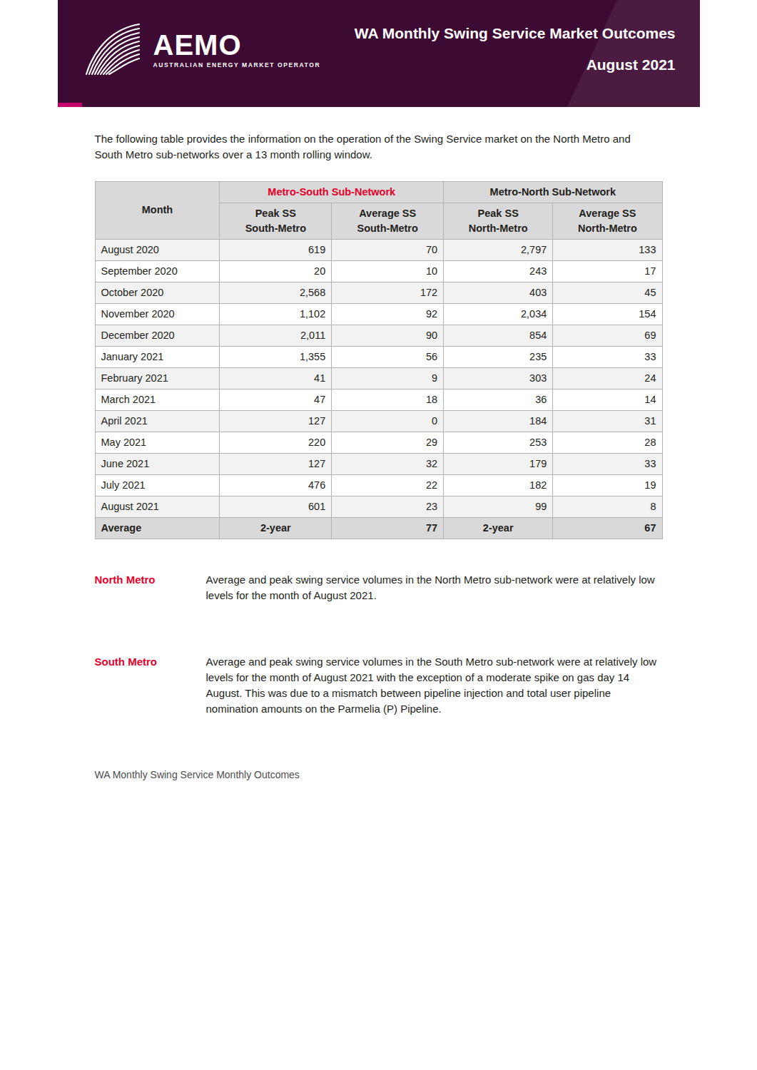AEMO AUSTRALIAN ENERGY MARKET OPERATOR
WA Monthly Swing Service Market Outcomes
August 2021
The following table provides the information on the operation of the Swing Service market on the North Metro and South Metro sub-networks over a 13 month rolling window.
Swing Service market outcomes by month – Metro-South and Metro-North sub-networks
| Month | Metro-South Sub-Network | Metro-North Sub-Network |
| --- | --- | --- |
| Peak SS South-Metro | Average SS South-Metro | Peak SS North-Metro | Average SS North-Metro |
| August 2020 | 619 | 70 | 2,797 | 133 |
| September 2020 | 20 | 10 | 243 | 17 |
| October 2020 | 2,568 | 172 | 403 | 45 |
| November 2020 | 1,102 | 92 | 2,034 | 154 |
| December 2020 | 2,011 | 90 | 854 | 69 |
| January 2021 | 1,355 | 56 | 235 | 33 |
| February 2021 | 41 | 9 | 303 | 24 |
| March 2021 | 47 | 18 | 36 | 14 |
| April 2021 | 127 | 0 | 184 | 31 |
| May 2021 | 220 | 29 | 253 | 28 |
| June 2021 | 127 | 32 | 179 | 33 |
| July 2021 | 476 | 22 | 182 | 19 |
| August 2021 | 601 | 23 | 99 | 8 |
| Average | 2-year | 77 | 2-year | 67 |
North Metro
Average and peak swing service volumes in the North Metro sub-network were at relatively low levels for the month of August 2021.
South Metro
Average and peak swing service volumes in the South Metro sub-network were at relatively low levels for the month of August 2021 with the exception of a moderate spike on gas day 14 August. This was due to a mismatch between pipeline injection and total user pipeline nomination amounts on the Parmelia (P) Pipeline.
WA Monthly Swing Service Monthly Outcomes